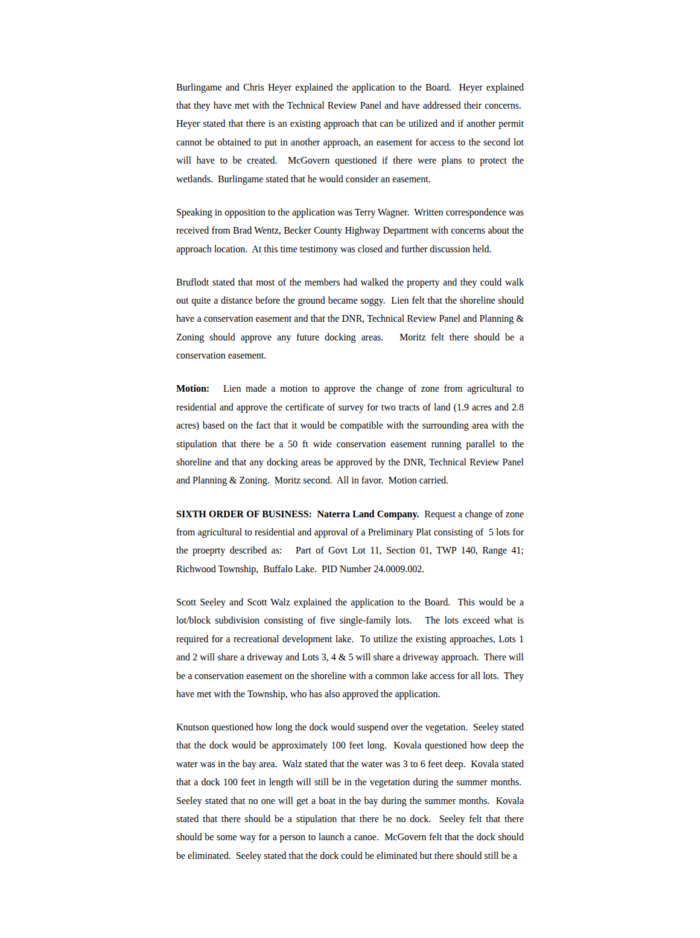Burlingame and Chris Heyer explained the application to the Board. Heyer explained that they have met with the Technical Review Panel and have addressed their concerns. Heyer stated that there is an existing approach that can be utilized and if another permit cannot be obtained to put in another approach, an easement for access to the second lot will have to be created. McGovern questioned if there were plans to protect the wetlands. Burlingame stated that he would consider an easement.
Speaking in opposition to the application was Terry Wagner. Written correspondence was received from Brad Wentz, Becker County Highway Department with concerns about the approach location. At this time testimony was closed and further discussion held.
Bruflodt stated that most of the members had walked the property and they could walk out quite a distance before the ground became soggy. Lien felt that the shoreline should have a conservation easement and that the DNR, Technical Review Panel and Planning & Zoning should approve any future docking areas. Moritz felt there should be a conservation easement.
Motion: Lien made a motion to approve the change of zone from agricultural to residential and approve the certificate of survey for two tracts of land (1.9 acres and 2.8 acres) based on the fact that it would be compatible with the surrounding area with the stipulation that there be a 50 ft wide conservation easement running parallel to the shoreline and that any docking areas be approved by the DNR, Technical Review Panel and Planning & Zoning. Moritz second. All in favor. Motion carried.
SIXTH ORDER OF BUSINESS: Naterra Land Company. Request a change of zone from agricultural to residential and approval of a Preliminary Plat consisting of 5 lots for the proeprty described as: Part of Govt Lot 11, Section 01, TWP 140, Range 41; Richwood Township, Buffalo Lake. PID Number 24.0009.002.
Scott Seeley and Scott Walz explained the application to the Board. This would be a lot/block subdivision consisting of five single-family lots. The lots exceed what is required for a recreational development lake. To utilize the existing approaches, Lots 1 and 2 will share a driveway and Lots 3, 4 & 5 will share a driveway approach. There will be a conservation easement on the shoreline with a common lake access for all lots. They have met with the Township, who has also approved the application.
Knutson questioned how long the dock would suspend over the vegetation. Seeley stated that the dock would be approximately 100 feet long. Kovala questioned how deep the water was in the bay area. Walz stated that the water was 3 to 6 feet deep. Kovala stated that a dock 100 feet in length will still be in the vegetation during the summer months. Seeley stated that no one will get a boat in the bay during the summer months. Kovala stated that there should be a stipulation that there be no dock. Seeley felt that there should be some way for a person to launch a canoe. McGovern felt that the dock should be eliminated. Seeley stated that the dock could be eliminated but there should still be a